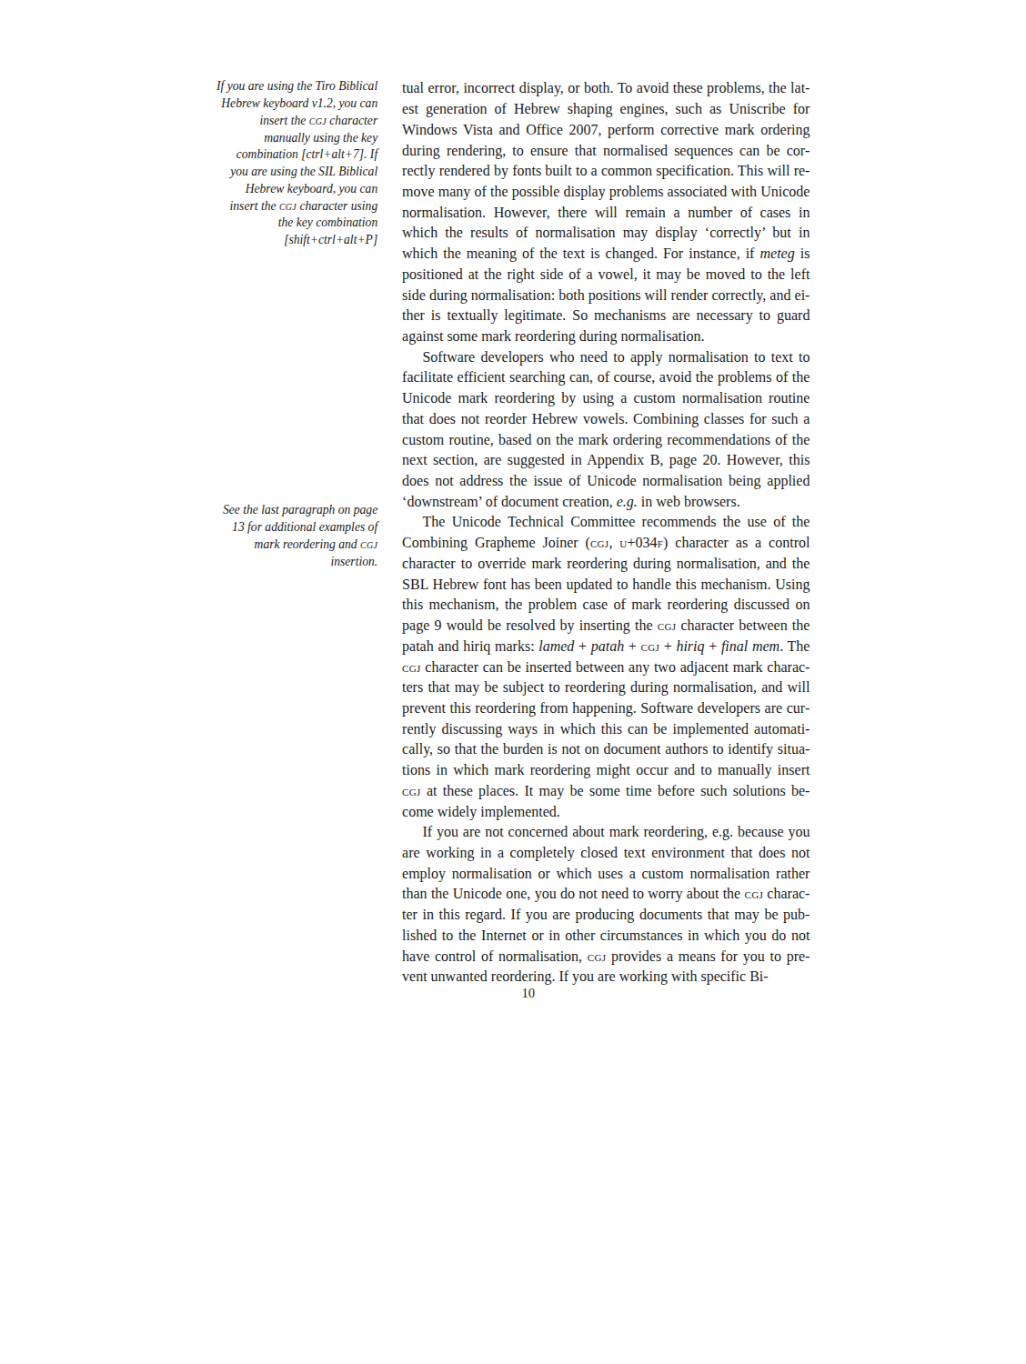If you are using the Tiro Biblical Hebrew keyboard v1.2, you can insert the cgj character manually using the key combination [ctrl+alt+7]. If you are using the SIL Biblical Hebrew keyboard, you can insert the cgj character using the key combination [shift+ctrl+alt+P]
See the last paragraph on page 13 for additional examples of mark reordering and cgj insertion.
tual error, incorrect display, or both. To avoid these problems, the latest generation of Hebrew shaping engines, such as Uniscribe for Windows Vista and Office 2007, perform corrective mark ordering during rendering, to ensure that normalised sequences can be correctly rendered by fonts built to a common specification. This will remove many of the possible display problems associated with Unicode normalisation. However, there will remain a number of cases in which the results of normalisation may display ‘correctly’ but in which the meaning of the text is changed. For instance, if meteg is positioned at the right side of a vowel, it may be moved to the left side during normalisation: both positions will render correctly, and either is textually legitimate. So mechanisms are necessary to guard against some mark reordering during normalisation.
Software developers who need to apply normalisation to text to facilitate efficient searching can, of course, avoid the problems of the Unicode mark reordering by using a custom normalisation routine that does not reorder Hebrew vowels. Combining classes for such a custom routine, based on the mark ordering recommendations of the next section, are suggested in Appendix B, page 20. However, this does not address the issue of Unicode normalisation being applied ‘downstream’ of document creation, e.g. in web browsers.
The Unicode Technical Committee recommends the use of the Combining Grapheme Joiner (cgj, u+034f) character as a control character to override mark reordering during normalisation, and the SBL Hebrew font has been updated to handle this mechanism. Using this mechanism, the problem case of mark reordering discussed on page 9 would be resolved by inserting the cgj character between the patah and hiriq marks: lamed + patah + cgj + hiriq + final mem. The cgj character can be inserted between any two adjacent mark characters that may be subject to reordering during normalisation, and will prevent this reordering from happening. Software developers are currently discussing ways in which this can be implemented automatically, so that the burden is not on document authors to identify situations in which mark reordering might occur and to manually insert cgj at these places. It may be some time before such solutions become widely implemented.
If you are not concerned about mark reordering, e.g. because you are working in a completely closed text environment that does not employ normalisation or which uses a custom normalisation rather than the Unicode one, you do not need to worry about the cgj character in this regard. If you are producing documents that may be published to the Internet or in other circumstances in which you do not have control of normalisation, cgj provides a means for you to prevent unwanted reordering. If you are working with specific Bi-
10